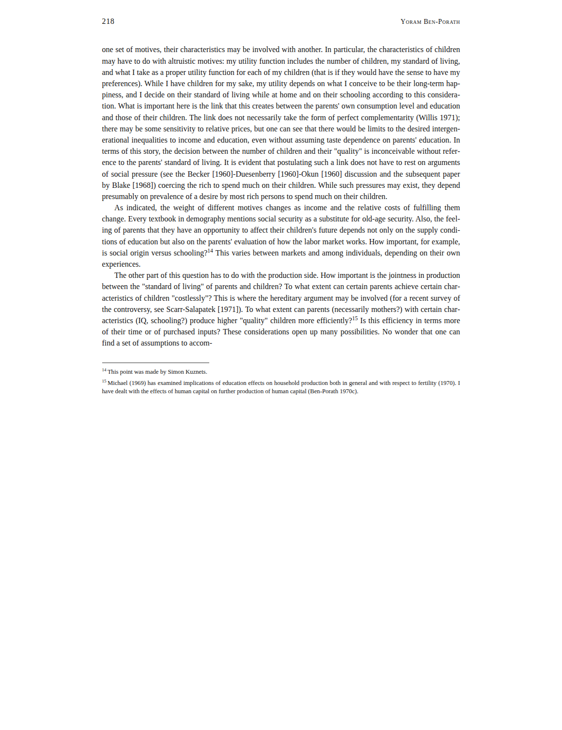218 Yoram Ben-Porath
one set of motives, their characteristics may be involved with another. In particular, the characteristics of children may have to do with altruistic motives: my utility function includes the number of children, my standard of living, and what I take as a proper utility function for each of my children (that is if they would have the sense to have my preferences). While I have children for my sake, my utility depends on what I conceive to be their long-term happiness, and I decide on their standard of living while at home and on their schooling according to this consideration. What is important here is the link that this creates between the parents' own consumption level and education and those of their children. The link does not necessarily take the form of perfect complementarity (Willis 1971); there may be some sensitivity to relative prices, but one can see that there would be limits to the desired intergenerational inequalities to income and education, even without assuming taste dependence on parents' education. In terms of this story, the decision between the number of children and their "quality" is inconceivable without reference to the parents' standard of living. It is evident that postulating such a link does not have to rest on arguments of social pressure (see the Becker [1960]-Duesenberry [1960]-Okun [1960] discussion and the subsequent paper by Blake [1968]) coercing the rich to spend much on their children. While such pressures may exist, they depend presumably on prevalence of a desire by most rich persons to spend much on their children.
As indicated, the weight of different motives changes as income and the relative costs of fulfilling them change. Every textbook in demography mentions social security as a substitute for old-age security. Also, the feeling of parents that they have an opportunity to affect their children's future depends not only on the supply conditions of education but also on the parents' evaluation of how the labor market works. How important, for example, is social origin versus schooling?14 This varies between markets and among individuals, depending on their own experiences.
The other part of this question has to do with the production side. How important is the jointness in production between the "standard of living" of parents and children? To what extent can certain parents achieve certain characteristics of children "costlessly"? This is where the hereditary argument may be involved (for a recent survey of the controversy, see Scarr-Salapatek [1971]). To what extent can parents (necessarily mothers?) with certain characteristics (IQ, schooling?) produce higher "quality" children more efficiently?15 Is this efficiency in terms more of their time or of purchased inputs? These considerations open up many possibilities. No wonder that one can find a set of assumptions to accom-
14This point was made by Simon Kuznets.
15Michael (1969) has examined implications of education effects on household production both in general and with respect to fertility (1970). I have dealt with the effects of human capital on further production of human capital (Ben-Porath 1970c).